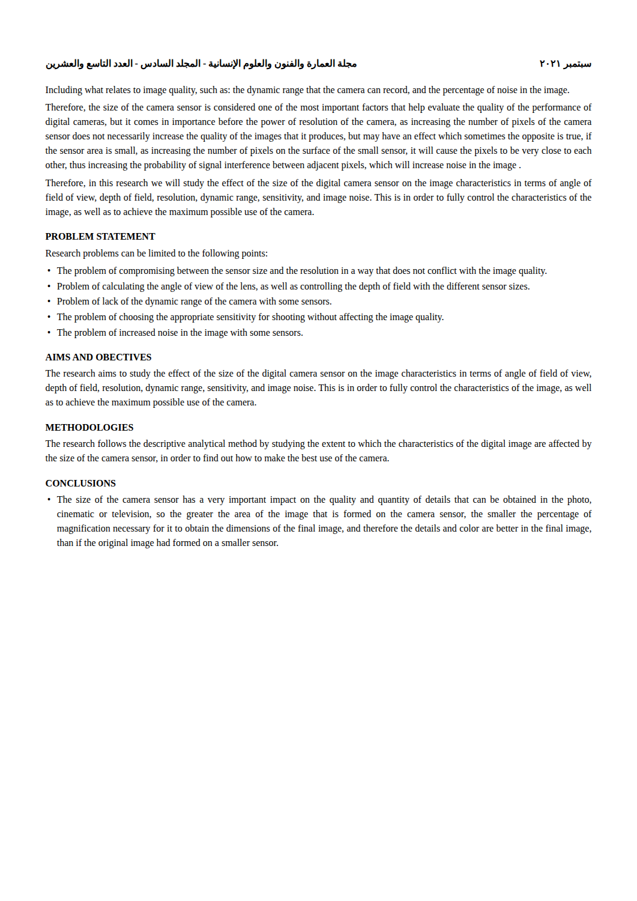سبتمبر ٢٠٢١ مجلة العمارة والفنون والعلوم الإنسانية - المجلد السادس - العدد التاسع والعشرين
Including what relates to image quality, such as: the dynamic range that the camera can record, and the percentage of noise in the image.
Therefore, the size of the camera sensor is considered one of the most important factors that help evaluate the quality of the performance of digital cameras, but it comes in importance before the power of resolution of the camera, as increasing the number of pixels of the camera sensor does not necessarily increase the quality of the images that it produces, but may have an effect which sometimes the opposite is true, if the sensor area is small, as increasing the number of pixels on the surface of the small sensor, it will cause the pixels to be very close to each other, thus increasing the probability of signal interference between adjacent pixels, which will increase noise in the image .
Therefore, in this research we will study the effect of the size of the digital camera sensor on the image characteristics in terms of angle of field of view, depth of field, resolution, dynamic range, sensitivity, and image noise. This is in order to fully control the characteristics of the image, as well as to achieve the maximum possible use of the camera.
PROBLEM STATEMENT
Research problems can be limited to the following points:
The problem of compromising between the sensor size and the resolution in a way that does not conflict with the image quality.
Problem of calculating the angle of view of the lens, as well as controlling the depth of field with the different sensor sizes.
Problem of lack of the dynamic range of the camera with some sensors.
The problem of choosing the appropriate sensitivity for shooting without affecting the image quality.
The problem of increased noise in the image with some sensors.
AIMS AND OBECTIVES
The research aims to study the effect of the size of the digital camera sensor on the image characteristics in terms of angle of field of view, depth of field, resolution, dynamic range, sensitivity, and image noise. This is in order to fully control the characteristics of the image, as well as to achieve the maximum possible use of the camera.
METHODOLOGIES
The research follows the descriptive analytical method by studying the extent to which the characteristics of the digital image are affected by the size of the camera sensor, in order to find out how to make the best use of the camera.
CONCLUSIONS
The size of the camera sensor has a very important impact on the quality and quantity of details that can be obtained in the photo, cinematic or television, so the greater the area of the image that is formed on the camera sensor, the smaller the percentage of magnification necessary for it to obtain the dimensions of the final image, and therefore the details and color are better in the final image, than if the original image had formed on a smaller sensor.